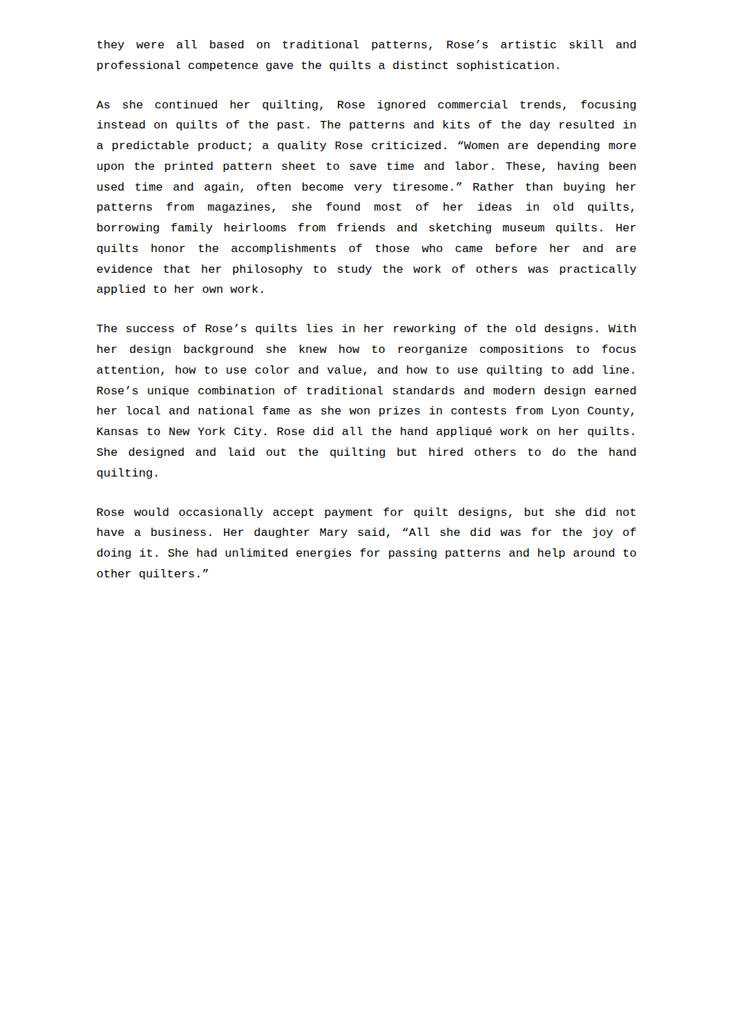they were all based on traditional patterns, Rose’s artistic skill and professional competence gave the quilts a distinct sophistication.
As she continued her quilting, Rose ignored commercial trends, focusing instead on quilts of the past. The patterns and kits of the day resulted in a predictable product; a quality Rose criticized. “Women are depending more upon the printed pattern sheet to save time and labor. These, having been used time and again, often become very tiresome.” Rather than buying her patterns from magazines, she found most of her ideas in old quilts, borrowing family heirlooms from friends and sketching museum quilts. Her quilts honor the accomplishments of those who came before her and are evidence that her philosophy to study the work of others was practically applied to her own work.
The success of Rose’s quilts lies in her reworking of the old designs. With her design background she knew how to reorganize compositions to focus attention, how to use color and value, and how to use quilting to add line. Rose’s unique combination of traditional standards and modern design earned her local and national fame as she won prizes in contests from Lyon County, Kansas to New York City. Rose did all the hand appliqué work on her quilts. She designed and laid out the quilting but hired others to do the hand quilting.
Rose would occasionally accept payment for quilt designs, but she did not have a business. Her daughter Mary said, “All she did was for the joy of doing it. She had unlimited energies for passing patterns and help around to other quilters.”